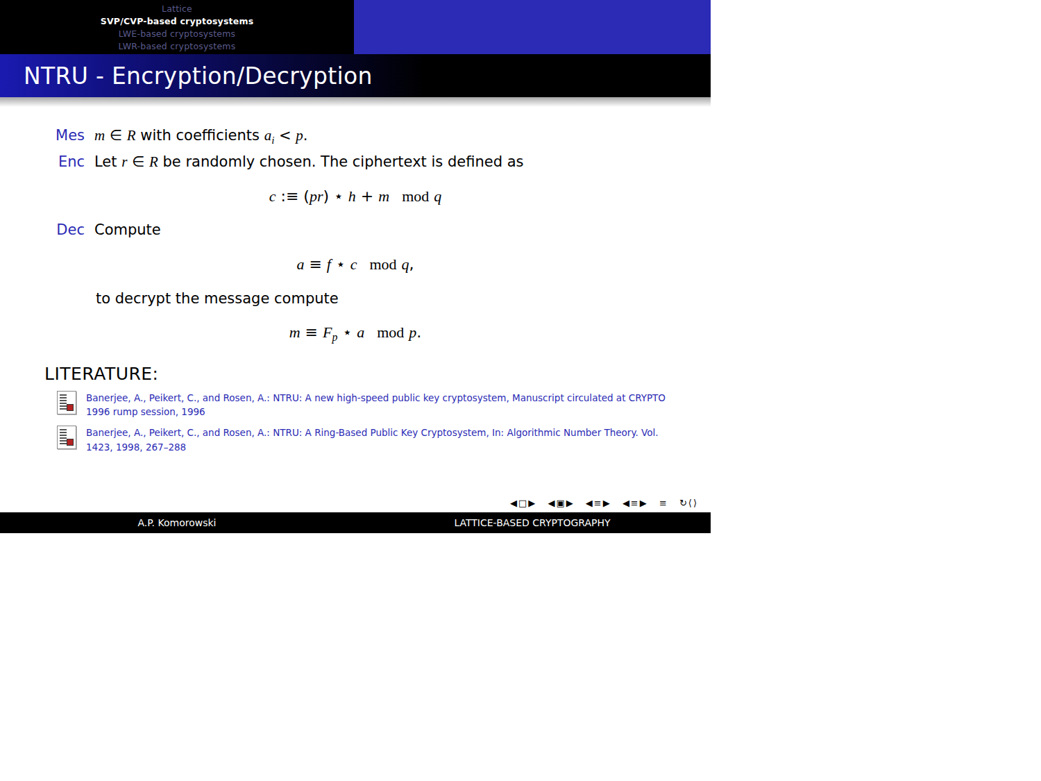Lattice
SVP/CVP-based cryptosystems
LWE-based cryptosystems
LWR-based cryptosystems
NTRU - Encryption/Decryption
Mes
m ∈ R with coefficients ai < p.
Enc
Let r ∈ R be randomly chosen. The ciphertext is defined as
c :≡ (pr) ⋆ h + mmod q
Dec
Compute
a ≡ f ⋆ cmod q,
to decrypt the message compute
m ≡ Fp ⋆ amod p.
LITERATURE:
Banerjee, A., Peikert, C., and Rosen, A.: NTRU: A new high-speed public key cryptosystem, Manuscript circulated at CRYPTO 1996 rump session, 1996
Banerjee, A., Peikert, C., and Rosen, A.: NTRU: A Ring-Based Public Key Cryptosystem, In: Algorithmic Number Theory. Vol. 1423, 1998, 267–288
◀□▶ ◀▣▶ ◀≡▶ ◀≡▶ ≡ ↻⟨⟩
A.P. Komorowski
LATTICE-BASED CRYPTOGRAPHY